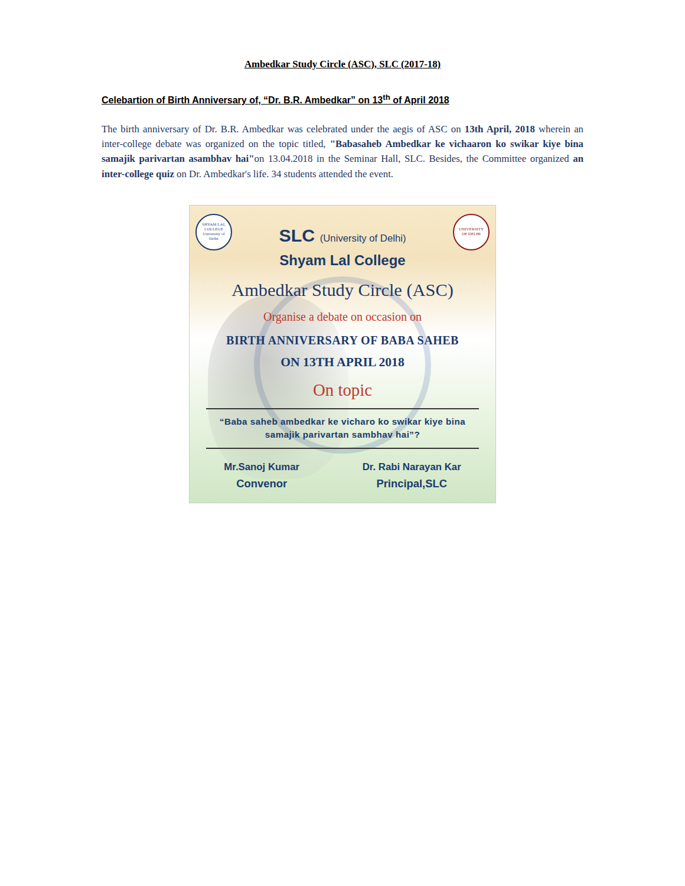Ambedkar Study Circle (ASC), SLC (2017-18)
Celebartion of Birth Anniversary of, “Dr. B.R. Ambedkar” on 13th of April 2018
The birth anniversary of Dr. B.R. Ambedkar was celebrated under the aegis of ASC on 13th April, 2018 wherein an inter-college debate was organized on the topic titled, "Babasaheb Ambedkar ke vichaaron ko swikar kiye bina samajik parivartan asambhav hai"on 13.04.2018 in the Seminar Hall, SLC. Besides, the Committee organized an inter-college quiz on Dr. Ambedkar's life. 34 students attended the event.
SHYAM LAL COLLEGE
University of Delhi
UNIVERSITY OF DELHI
SLC (University of Delhi)
Shyam Lal College
Ambedkar Study Circle (ASC)
Organise a debate on occasion on
BIRTH ANNIVERSARY OF BABA SAHEB
ON 13TH APRIL 2018
On topic
“Baba saheb ambedkar ke vicharo ko swikar kiye bina samajik parivartan sambhav hai”?
Mr.Sanoj Kumar
Convenor
Dr. Rabi Narayan Kar
Principal,SLC